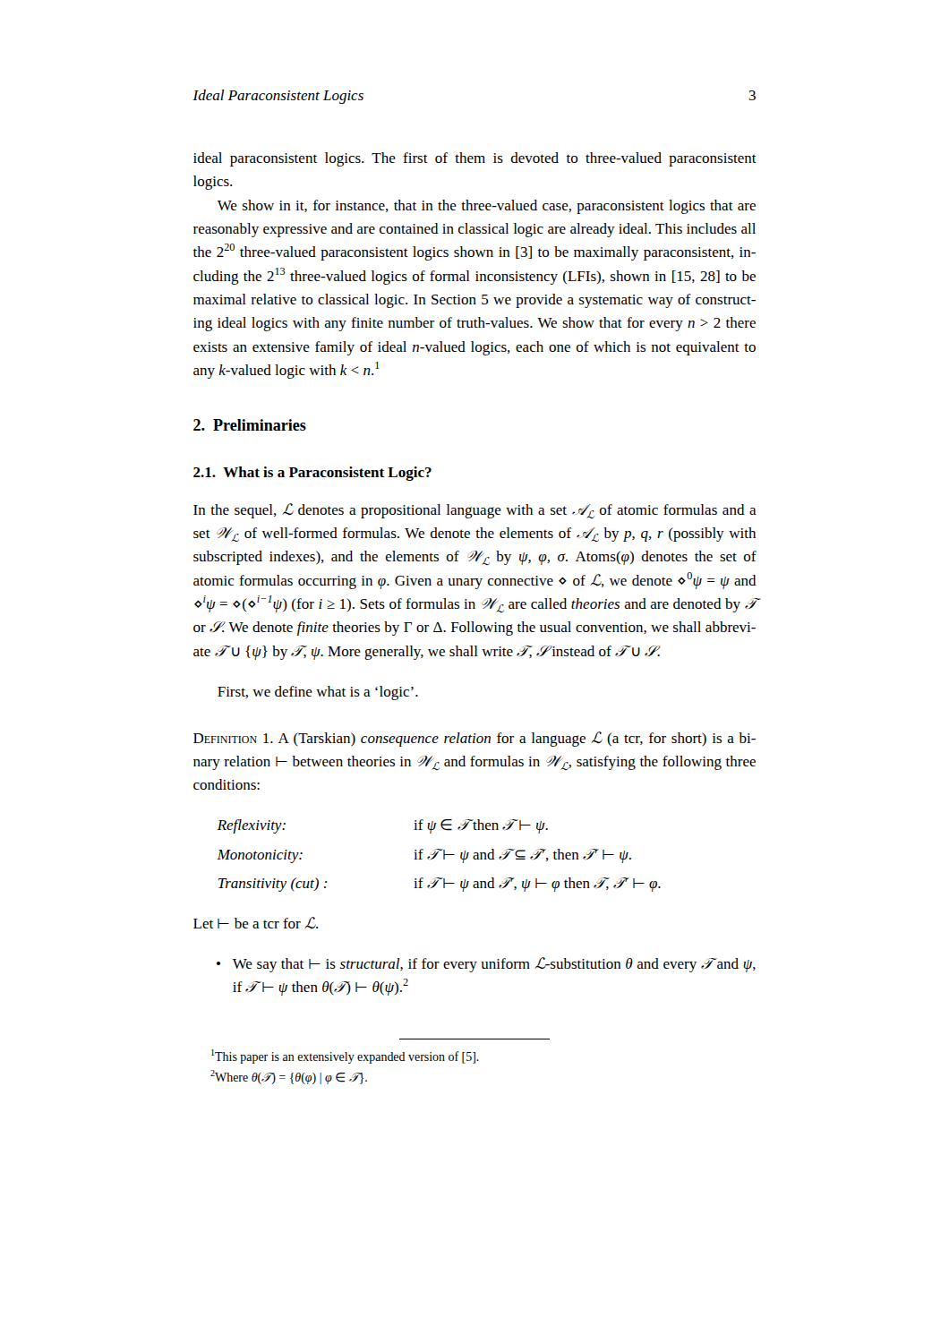Ideal Paraconsistent Logics 3
ideal paraconsistent logics. The first of them is devoted to three-valued paraconsistent logics.
We show in it, for instance, that in the three-valued case, paraconsistent logics that are reasonably expressive and are contained in classical logic are already ideal. This includes all the 220 three-valued paraconsistent logics shown in [3] to be maximally paraconsistent, including the 213 three-valued logics of formal inconsistency (LFIs), shown in [15, 28] to be maximal relative to classical logic. In Section 5 we provide a systematic way of constructing ideal logics with any finite number of truth-values. We show that for every n > 2 there exists an extensive family of ideal n-valued logics, each one of which is not equivalent to any k-valued logic with k < n.1
2. Preliminaries
2.1. What is a Paraconsistent Logic?
In the sequel, ℒ denotes a propositional language with a set 𝒜ℒ of atomic formulas and a set 𝒲ℒ of well-formed formulas. We denote the elements of 𝒜ℒ by p, q, r (possibly with subscripted indexes), and the elements of 𝒲ℒ by ψ, φ, σ. Atoms(φ) denotes the set of atomic formulas occurring in φ. Given a unary connective ⋄ of ℒ, we denote ⋄0ψ = ψ and ⋄iψ = ⋄(⋄i−1ψ) (for i ≥ 1). Sets of formulas in 𝒲ℒ are called theories and are denoted by 𝒯 or 𝒮. We denote finite theories by Γ or Δ. Following the usual convention, we shall abbreviate 𝒯 ∪ {ψ} by 𝒯, ψ. More generally, we shall write 𝒯, 𝒮 instead of 𝒯 ∪ 𝒮.
First, we define what is a ‘logic’.
Definition 1. A (Tarskian) consequence relation for a language ℒ (a tcr, for short) is a binary relation ⊢ between theories in 𝒲ℒ and formulas in 𝒲ℒ, satisfying the following three conditions:
Reflexivity:
if ψ ∈ 𝒯 then 𝒯 ⊢ ψ.
Monotonicity:
if 𝒯 ⊢ ψ and 𝒯 ⊆ 𝒯′, then 𝒯′ ⊢ ψ.
Transitivity (cut) :
if 𝒯 ⊢ ψ and 𝒯′, ψ ⊢ φ then 𝒯, 𝒯′ ⊢ φ.
Let ⊢ be a tcr for ℒ.
We say that ⊢ is structural, if for every uniform ℒ-substitution θ and every 𝒯 and ψ, if 𝒯 ⊢ ψ then θ(𝒯) ⊢ θ(ψ).2
1This paper is an extensively expanded version of [5].
2Where θ(𝒯) = {θ(φ) | φ ∈ 𝒯}.